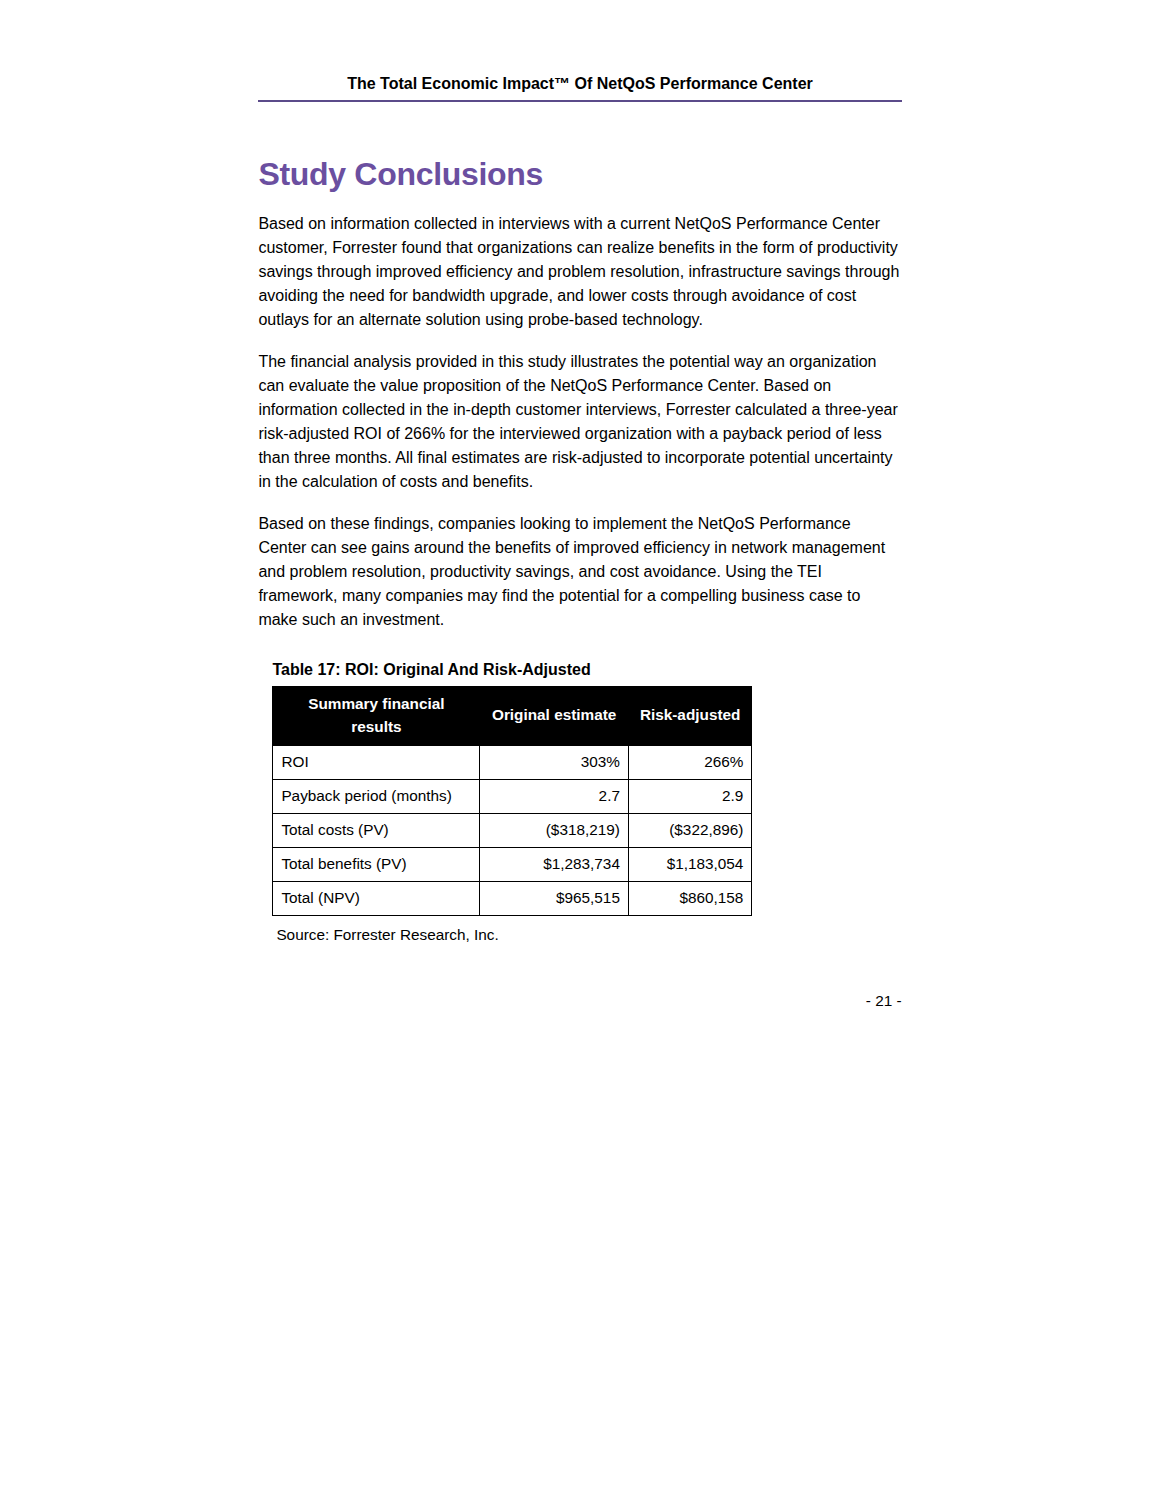The Total Economic Impact™ Of NetQoS Performance Center
Study Conclusions
Based on information collected in interviews with a current NetQoS Performance Center customer, Forrester found that organizations can realize benefits in the form of productivity savings through improved efficiency and problem resolution, infrastructure savings through avoiding the need for bandwidth upgrade, and lower costs through avoidance of cost outlays for an alternate solution using probe-based technology.
The financial analysis provided in this study illustrates the potential way an organization can evaluate the value proposition of the NetQoS Performance Center. Based on information collected in the in-depth customer interviews, Forrester calculated a three-year risk-adjusted ROI of 266% for the interviewed organization with a payback period of less than three months. All final estimates are risk-adjusted to incorporate potential uncertainty in the calculation of costs and benefits.
Based on these findings, companies looking to implement the NetQoS Performance Center can see gains around the benefits of improved efficiency in network management and problem resolution, productivity savings, and cost avoidance. Using the TEI framework, many companies may find the potential for a compelling business case to make such an investment.
Table 17: ROI: Original And Risk-Adjusted
| Summary financial results | Original estimate | Risk-adjusted |
| --- | --- | --- |
| ROI | 303% | 266% |
| Payback period (months) | 2.7 | 2.9 |
| Total costs (PV) | ($318,219) | ($322,896) |
| Total benefits (PV) | $1,283,734 | $1,183,054 |
| Total (NPV) | $965,515 | $860,158 |
Source: Forrester Research, Inc.
- 21 -